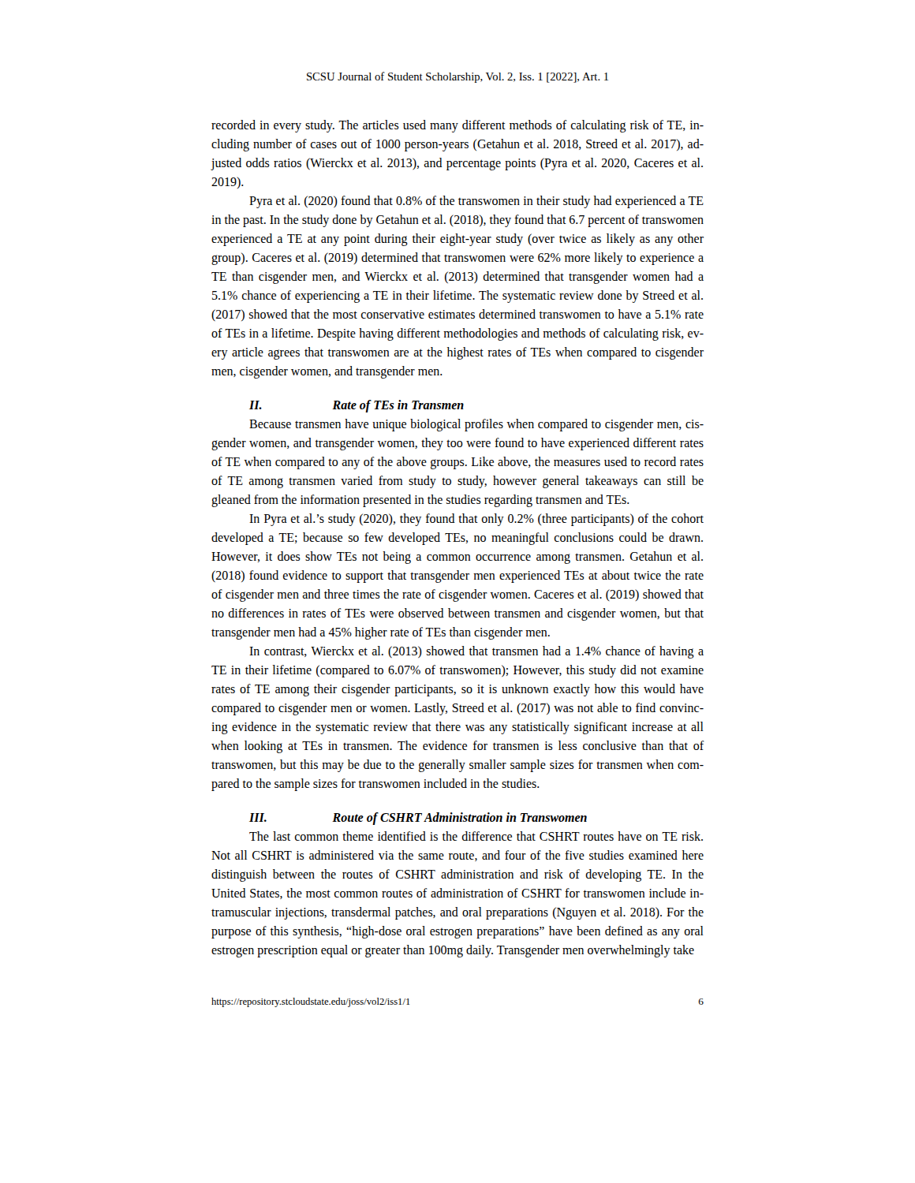SCSU Journal of Student Scholarship, Vol. 2, Iss. 1 [2022], Art. 1
recorded in every study. The articles used many different methods of calculating risk of TE, including number of cases out of 1000 person-years (Getahun et al. 2018, Streed et al. 2017), adjusted odds ratios (Wierckx et al. 2013), and percentage points (Pyra et al. 2020, Caceres et al. 2019).
Pyra et al. (2020) found that 0.8% of the transwomen in their study had experienced a TE in the past. In the study done by Getahun et al. (2018), they found that 6.7 percent of transwomen experienced a TE at any point during their eight-year study (over twice as likely as any other group). Caceres et al. (2019) determined that transwomen were 62% more likely to experience a TE than cisgender men, and Wierckx et al. (2013) determined that transgender women had a 5.1% chance of experiencing a TE in their lifetime. The systematic review done by Streed et al. (2017) showed that the most conservative estimates determined transwomen to have a 5.1% rate of TEs in a lifetime. Despite having different methodologies and methods of calculating risk, every article agrees that transwomen are at the highest rates of TEs when compared to cisgender men, cisgender women, and transgender men.
II. Rate of TEs in Transmen
Because transmen have unique biological profiles when compared to cisgender men, cisgender women, and transgender women, they too were found to have experienced different rates of TE when compared to any of the above groups. Like above, the measures used to record rates of TE among transmen varied from study to study, however general takeaways can still be gleaned from the information presented in the studies regarding transmen and TEs.
In Pyra et al.’s study (2020), they found that only 0.2% (three participants) of the cohort developed a TE; because so few developed TEs, no meaningful conclusions could be drawn. However, it does show TEs not being a common occurrence among transmen. Getahun et al. (2018) found evidence to support that transgender men experienced TEs at about twice the rate of cisgender men and three times the rate of cisgender women. Caceres et al. (2019) showed that no differences in rates of TEs were observed between transmen and cisgender women, but that transgender men had a 45% higher rate of TEs than cisgender men.
In contrast, Wierckx et al. (2013) showed that transmen had a 1.4% chance of having a TE in their lifetime (compared to 6.07% of transwomen); However, this study did not examine rates of TE among their cisgender participants, so it is unknown exactly how this would have compared to cisgender men or women. Lastly, Streed et al. (2017) was not able to find convincing evidence in the systematic review that there was any statistically significant increase at all when looking at TEs in transmen. The evidence for transmen is less conclusive than that of transwomen, but this may be due to the generally smaller sample sizes for transmen when compared to the sample sizes for transwomen included in the studies.
III. Route of CSHRT Administration in Transwomen
The last common theme identified is the difference that CSHRT routes have on TE risk. Not all CSHRT is administered via the same route, and four of the five studies examined here distinguish between the routes of CSHRT administration and risk of developing TE. In the United States, the most common routes of administration of CSHRT for transwomen include intramuscular injections, transdermal patches, and oral preparations (Nguyen et al. 2018). For the purpose of this synthesis, “high-dose oral estrogen preparations” have been defined as any oral estrogen prescription equal or greater than 100mg daily. Transgender men overwhelmingly take
https://repository.stcloudstate.edu/joss/vol2/iss1/1 6